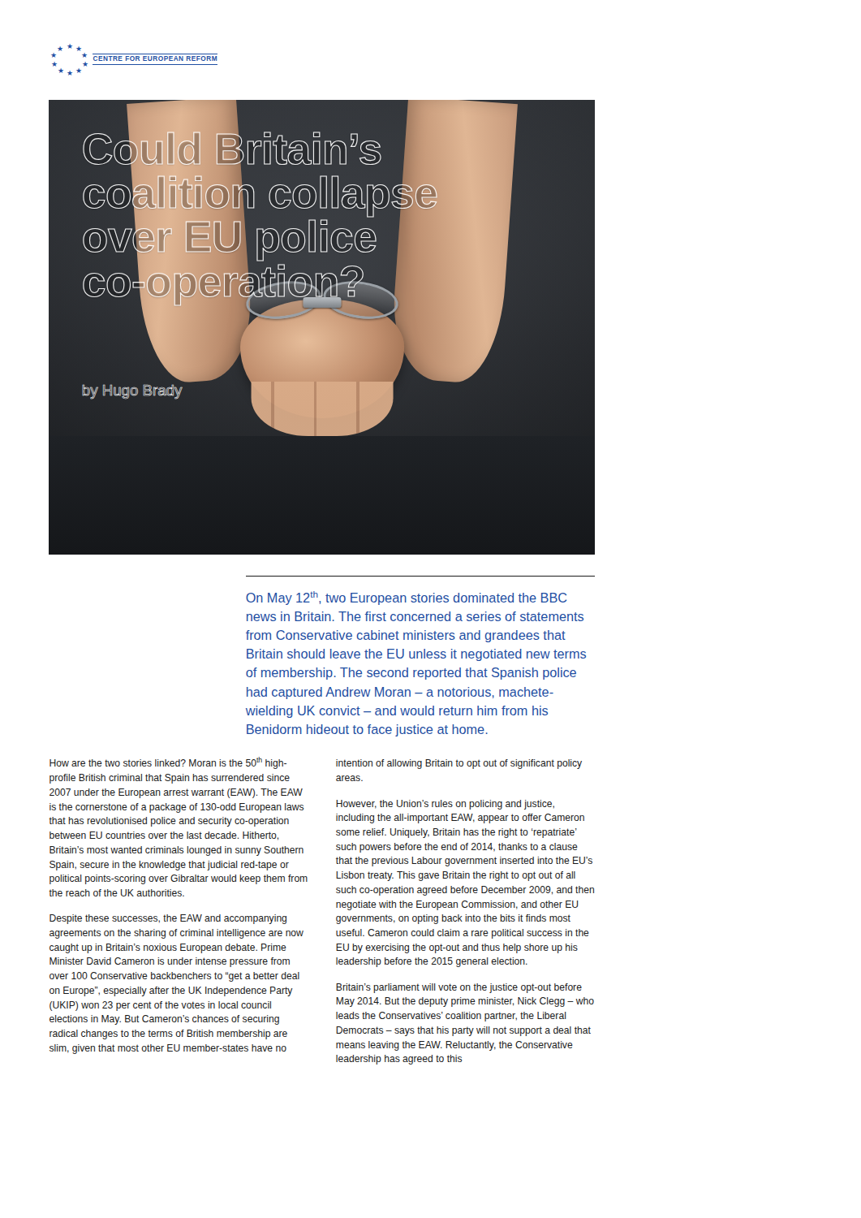★ ★ ★ ★ ★ ★ ★ ★ ★ ★
Centre for European Reform
Could Britain’s
coalition collapse
over EU police
co-operation?
by Hugo Brady
On May 12th, two European stories dominated the BBC news in Britain. The first concerned a series of statements from Conservative cabinet ministers and grandees that Britain should leave the EU unless it negotiated new terms of membership. The second reported that Spanish police had captured Andrew Moran – a notorious, machete-wielding UK convict – and would return him from his Benidorm hideout to face justice at home.
How are the two stories linked? Moran is the 50th high-profile British criminal that Spain has surrendered since 2007 under the European arrest warrant (EAW). The EAW is the cornerstone of a package of 130-odd European laws that has revolutionised police and security co-operation between EU countries over the last decade. Hitherto, Britain’s most wanted criminals lounged in sunny Southern Spain, secure in the knowledge that judicial red-tape or political points-scoring over Gibraltar would keep them from the reach of the UK authorities.
Despite these successes, the EAW and accompanying agreements on the sharing of criminal intelligence are now caught up in Britain’s noxious European debate. Prime Minister David Cameron is under intense pressure from over 100 Conservative backbenchers to “get a better deal on Europe”, especially after the UK Independence Party (UKIP) won 23 per cent of the votes in local council elections in May. But Cameron’s chances of securing radical changes to the terms of British membership are slim, given that most other EU member-states have no intention of allowing Britain to opt out of significant policy areas.
However, the Union’s rules on policing and justice, including the all-important EAW, appear to offer Cameron some relief. Uniquely, Britain has the right to ‘repatriate’ such powers before the end of 2014, thanks to a clause that the previous Labour government inserted into the EU’s Lisbon treaty. This gave Britain the right to opt out of all such co-operation agreed before December 2009, and then negotiate with the European Commission, and other EU governments, on opting back into the bits it finds most useful. Cameron could claim a rare political success in the EU by exercising the opt-out and thus help shore up his leadership before the 2015 general election.
Britain’s parliament will vote on the justice opt-out before May 2014. But the deputy prime minister, Nick Clegg – who leads the Conservatives’ coalition partner, the Liberal Democrats – says that his party will not support a deal that means leaving the EAW. Reluctantly, the Conservative leadership has agreed to this